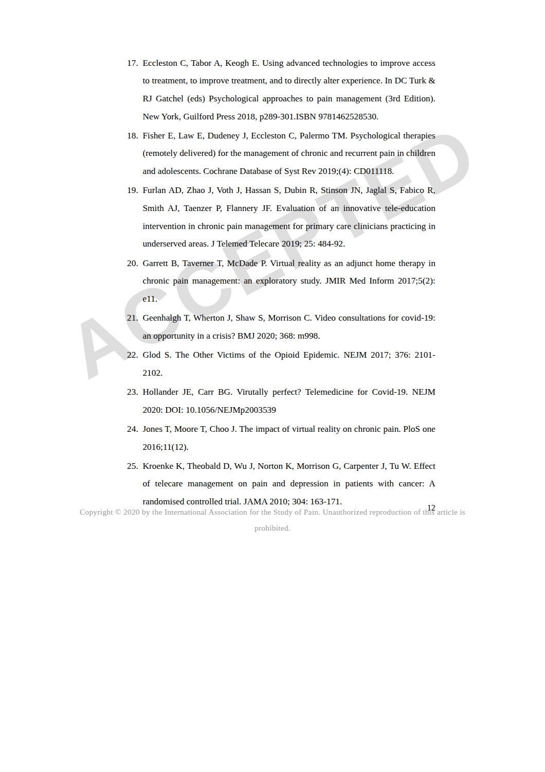ACCEPTED
17. Eccleston C, Tabor A, Keogh E. Using advanced technologies to improve access to treatment, to improve treatment, and to directly alter experience. In DC Turk & RJ Gatchel (eds) Psychological approaches to pain management (3rd Edition). New York, Guilford Press 2018, p289-301.ISBN 9781462528530.
18. Fisher E, Law E, Dudeney J, Eccleston C, Palermo TM. Psychological therapies (remotely delivered) for the management of chronic and recurrent pain in children and adolescents. Cochrane Database of Syst Rev 2019;(4): CD011118.
19. Furlan AD, Zhao J, Voth J, Hassan S, Dubin R, Stinson JN, Jaglal S, Fabico R, Smith AJ, Taenzer P, Flannery JF. Evaluation of an innovative tele-education intervention in chronic pain management for primary care clinicians practicing in underserved areas. J Telemed Telecare 2019; 25: 484-92.
20. Garrett B, Taverner T, McDade P. Virtual reality as an adjunct home therapy in chronic pain management: an exploratory study. JMIR Med Inform 2017;5(2): e11.
21. Geenhalgh T, Wherton J, Shaw S, Morrison C. Video consultations for covid-19: an opportunity in a crisis? BMJ 2020; 368: m998.
22. Glod S. The Other Victims of the Opioid Epidemic. NEJM 2017; 376: 2101-2102.
23. Hollander JE, Carr BG. Virutally perfect? Telemedicine for Covid-19. NEJM 2020: DOI: 10.1056/NEJMp2003539
24. Jones T, Moore T, Choo J. The impact of virtual reality on chronic pain. PloS one 2016;11(12).
25. Kroenke K, Theobald D, Wu J, Norton K, Morrison G, Carpenter J, Tu W. Effect of telecare management on pain and depression in patients with cancer: A randomised controlled trial. JAMA 2010; 304: 163-171.
12
Copyright © 2020 by the International Association for the Study of Pain. Unauthorized reproduction of this article is prohibited.